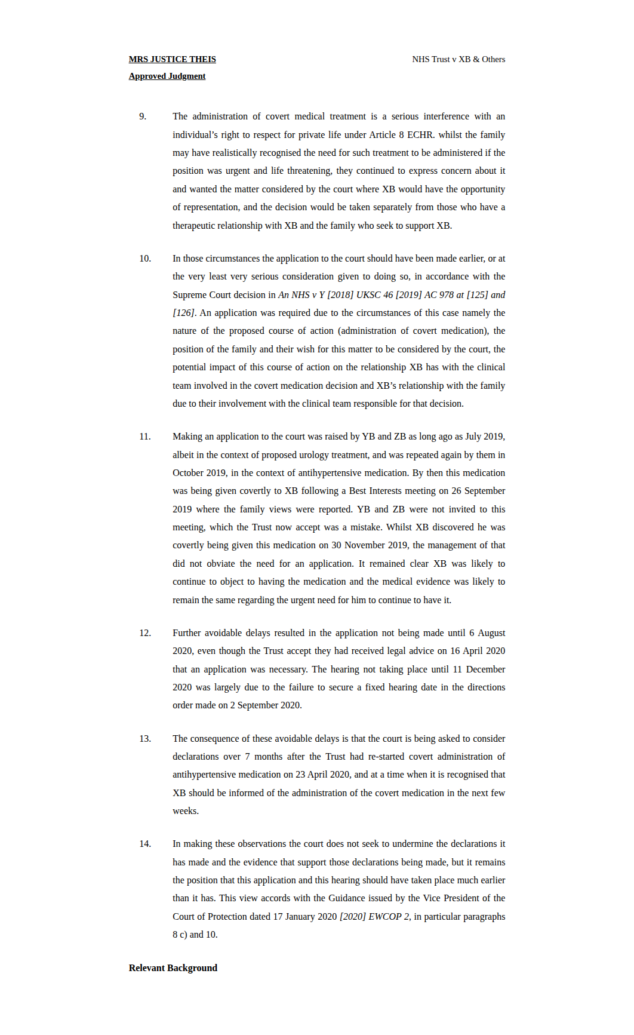MRS JUSTICE THEIS Approved Judgment
NHS Trust v XB & Others
The administration of covert medical treatment is a serious interference with an individual’s right to respect for private life under Article 8 ECHR. whilst the family may have realistically recognised the need for such treatment to be administered if the position was urgent and life threatening, they continued to express concern about it and wanted the matter considered by the court where XB would have the opportunity of representation, and the decision would be taken separately from those who have a therapeutic relationship with XB and the family who seek to support XB.
In those circumstances the application to the court should have been made earlier, or at the very least very serious consideration given to doing so, in accordance with the Supreme Court decision in An NHS v Y [2018] UKSC 46 [2019] AC 978 at [125] and [126]. An application was required due to the circumstances of this case namely the nature of the proposed course of action (administration of covert medication), the position of the family and their wish for this matter to be considered by the court, the potential impact of this course of action on the relationship XB has with the clinical team involved in the covert medication decision and XB’s relationship with the family due to their involvement with the clinical team responsible for that decision.
Making an application to the court was raised by YB and ZB as long ago as July 2019, albeit in the context of proposed urology treatment, and was repeated again by them in October 2019, in the context of antihypertensive medication. By then this medication was being given covertly to XB following a Best Interests meeting on 26 September 2019 where the family views were reported. YB and ZB were not invited to this meeting, which the Trust now accept was a mistake. Whilst XB discovered he was covertly being given this medication on 30 November 2019, the management of that did not obviate the need for an application. It remained clear XB was likely to continue to object to having the medication and the medical evidence was likely to remain the same regarding the urgent need for him to continue to have it.
Further avoidable delays resulted in the application not being made until 6 August 2020, even though the Trust accept they had received legal advice on 16 April 2020 that an application was necessary. The hearing not taking place until 11 December 2020 was largely due to the failure to secure a fixed hearing date in the directions order made on 2 September 2020.
The consequence of these avoidable delays is that the court is being asked to consider declarations over 7 months after the Trust had re-started covert administration of antihypertensive medication on 23 April 2020, and at a time when it is recognised that XB should be informed of the administration of the covert medication in the next few weeks.
In making these observations the court does not seek to undermine the declarations it has made and the evidence that support those declarations being made, but it remains the position that this application and this hearing should have taken place much earlier than it has. This view accords with the Guidance issued by the Vice President of the Court of Protection dated 17 January 2020 [2020] EWCOP 2, in particular paragraphs 8 c) and 10.
Relevant Background